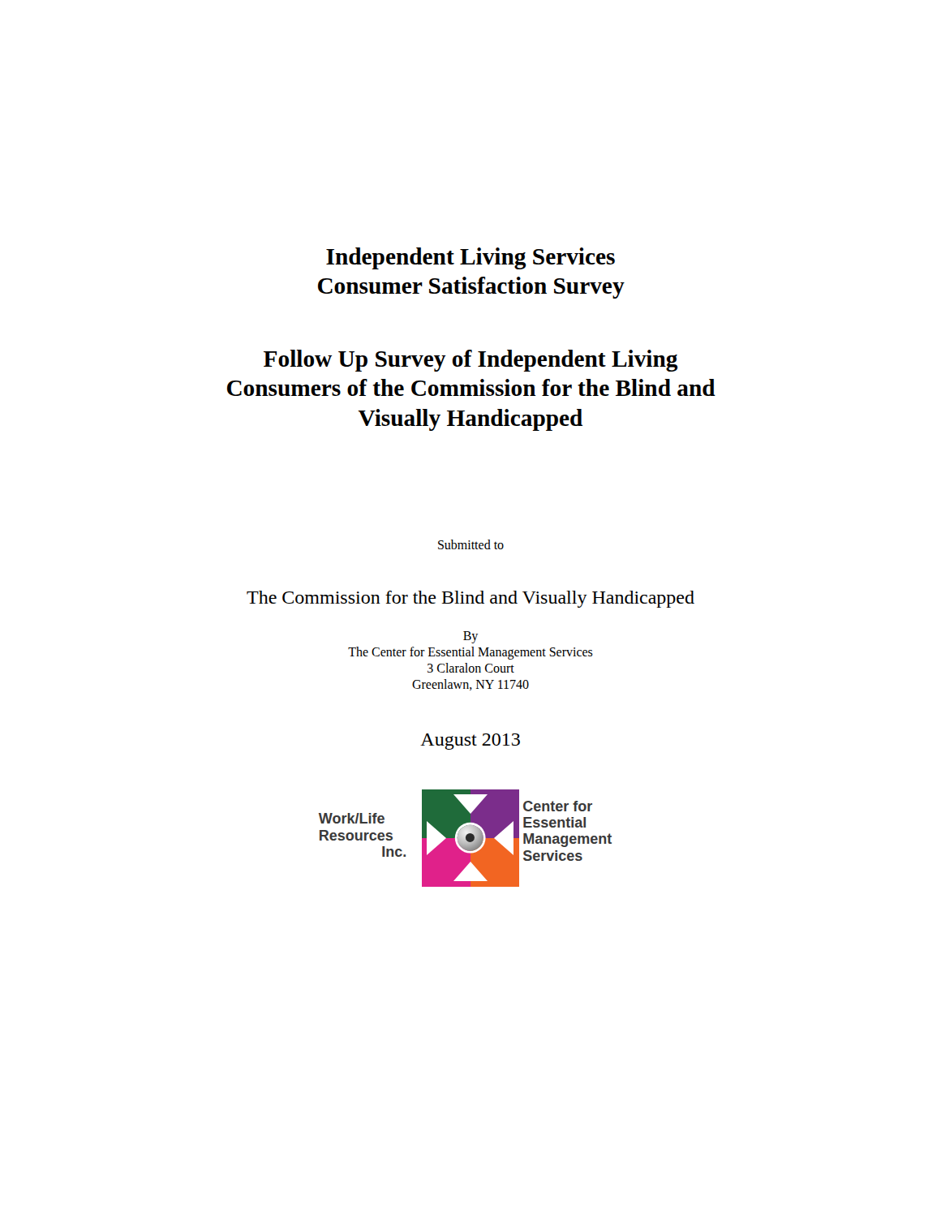Independent Living Services
Consumer Satisfaction Survey
Follow Up Survey of Independent Living Consumers of the Commission for the Blind and Visually Handicapped
Submitted to
The Commission for the Blind and Visually Handicapped
By
The Center for Essential Management Services
3 Claralon Court
Greenlawn, NY 11740
August 2013
Work/Life
Resources
Inc.
Center for
Essential
Management
Services